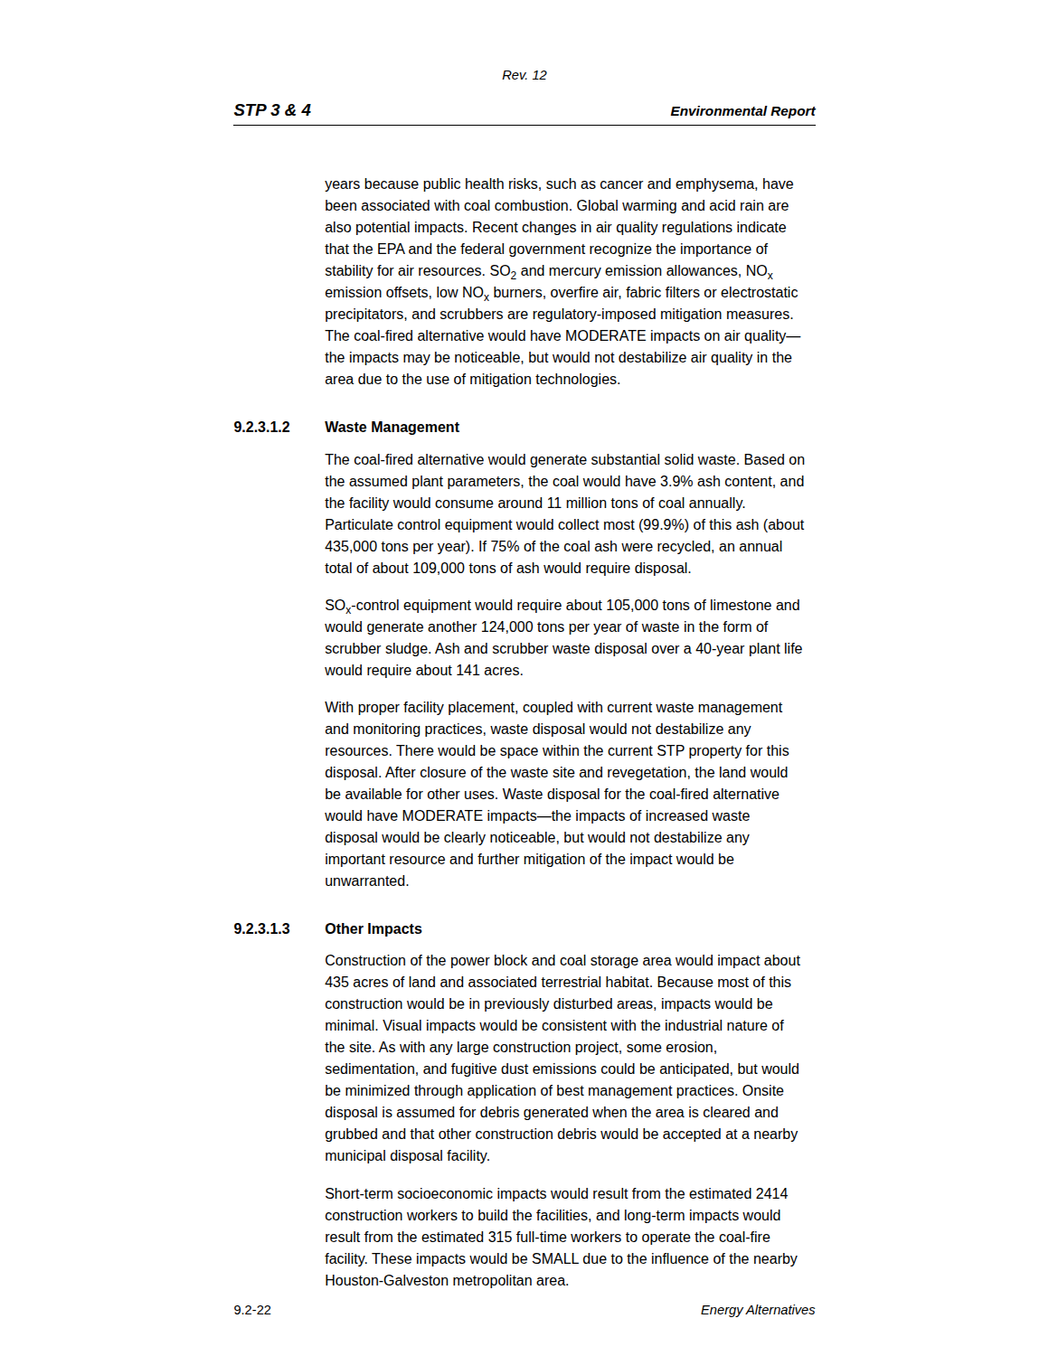Rev. 12
STP 3 & 4
Environmental Report
years because public health risks, such as cancer and emphysema, have been associated with coal combustion. Global warming and acid rain are also potential impacts. Recent changes in air quality regulations indicate that the EPA and the federal government recognize the importance of stability for air resources. SO2 and mercury emission allowances, NOx emission offsets, low NOx burners, overfire air, fabric filters or electrostatic precipitators, and scrubbers are regulatory-imposed mitigation measures. The coal-fired alternative would have MODERATE impacts on air quality—the impacts may be noticeable, but would not destabilize air quality in the area due to the use of mitigation technologies.
9.2.3.1.2 Waste Management
The coal-fired alternative would generate substantial solid waste. Based on the assumed plant parameters, the coal would have 3.9% ash content, and the facility would consume around 11 million tons of coal annually. Particulate control equipment would collect most (99.9%) of this ash (about 435,000 tons per year). If 75% of the coal ash were recycled, an annual total of about 109,000 tons of ash would require disposal.
SOx-control equipment would require about 105,000 tons of limestone and would generate another 124,000 tons per year of waste in the form of scrubber sludge. Ash and scrubber waste disposal over a 40-year plant life would require about 141 acres.
With proper facility placement, coupled with current waste management and monitoring practices, waste disposal would not destabilize any resources. There would be space within the current STP property for this disposal. After closure of the waste site and revegetation, the land would be available for other uses. Waste disposal for the coal-fired alternative would have MODERATE impacts—the impacts of increased waste disposal would be clearly noticeable, but would not destabilize any important resource and further mitigation of the impact would be unwarranted.
9.2.3.1.3 Other Impacts
Construction of the power block and coal storage area would impact about 435 acres of land and associated terrestrial habitat. Because most of this construction would be in previously disturbed areas, impacts would be minimal. Visual impacts would be consistent with the industrial nature of the site. As with any large construction project, some erosion, sedimentation, and fugitive dust emissions could be anticipated, but would be minimized through application of best management practices. Onsite disposal is assumed for debris generated when the area is cleared and grubbed and that other construction debris would be accepted at a nearby municipal disposal facility.
Short-term socioeconomic impacts would result from the estimated 2414 construction workers to build the facilities, and long-term impacts would result from the estimated 315 full-time workers to operate the coal-fire facility. These impacts would be SMALL due to the influence of the nearby Houston-Galveston metropolitan area.
9.2-22
Energy Alternatives